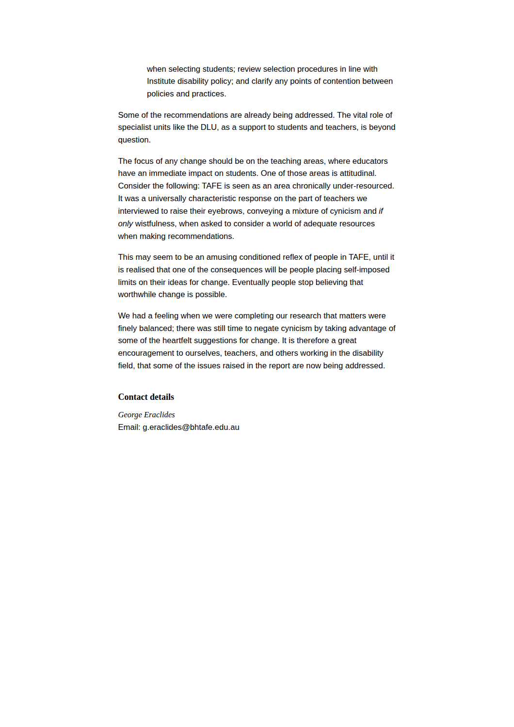when selecting students; review selection procedures in line with Institute disability policy; and clarify any points of contention between policies and practices.
Some of the recommendations are already being addressed. The vital role of specialist units like the DLU, as a support to students and teachers, is beyond question.
The focus of any change should be on the teaching areas, where educators have an immediate impact on students. One of those areas is attitudinal. Consider the following: TAFE is seen as an area chronically under-resourced. It was a universally characteristic response on the part of teachers we interviewed to raise their eyebrows, conveying a mixture of cynicism and if only wistfulness, when asked to consider a world of adequate resources when making recommendations.
This may seem to be an amusing conditioned reflex of people in TAFE, until it is realised that one of the consequences will be people placing self-imposed limits on their ideas for change. Eventually people stop believing that worthwhile change is possible.
We had a feeling when we were completing our research that matters were finely balanced; there was still time to negate cynicism by taking advantage of some of the heartfelt suggestions for change. It is therefore a great encouragement to ourselves, teachers, and others working in the disability field, that some of the issues raised in the report are now being addressed.
Contact details
George Eraclides
Email: g.eraclides@bhtafe.edu.au